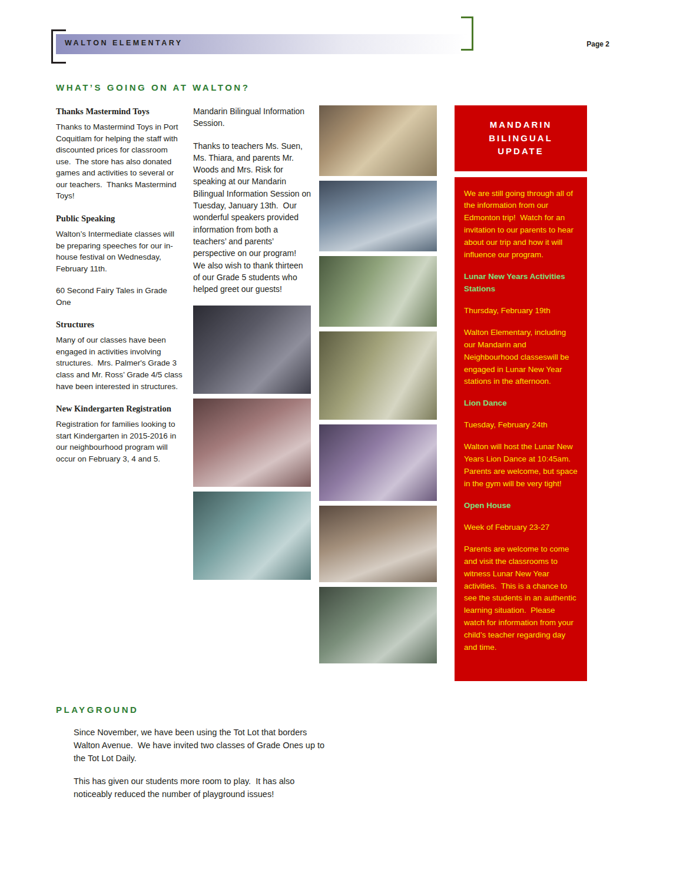WALTON ELEMENTARY
Page 2
WHAT’S GOING ON AT WALTON?
Thanks Mastermind Toys
Thanks to Mastermind Toys in Port Coquitlam for helping the staff with discounted prices for classroom use. The store has also donated games and activities to several or our teachers. Thanks Mastermind Toys!
Public Speaking
Walton’s Intermediate classes will be preparing speeches for our in-house festival on Wednesday, February 11th.
60 Second Fairy Tales in Grade One
Structures
Many of our classes have been engaged in activities involving structures. Mrs. Palmer's Grade 3 class and Mr. Ross’ Grade 4/5 class have been interested in structures.
New Kindergarten Registration
Registration for families looking to start Kindergarten in 2015-2016 in our neighbourhood program will occur on February 3, 4 and 5.
Mandarin Bilingual Information Session.
Thanks to teachers Ms. Suen, Ms. Thiara, and parents Mr. Woods and Mrs. Risk for speaking at our Mandarin Bilingual Information Session on Tuesday, January 13th. Our wonderful speakers provided information from both a teachers’ and parents’ perspective on our program! We also wish to thank thirteen of our Grade 5 students who helped greet our guests!
MANDARIN
BILINGUAL
UPDATE
We are still going through all of the information from our Edmonton trip! Watch for an invitation to our parents to hear about our trip and how it will influence our program.
Lunar New Years Activities Stations
Thursday, February 19th
Walton Elementary, including our Mandarin and Neighbourhood classeswill be engaged in Lunar New Year stations in the afternoon.
Lion Dance
Tuesday, February 24th
Walton will host the Lunar New Years Lion Dance at 10:45am. Parents are welcome, but space in the gym will be very tight!
Open House
Week of February 23-27
Parents are welcome to come and visit the classrooms to witness Lunar New Year activities. This is a chance to see the students in an authentic learning situation. Please watch for information from your child’s teacher regarding day and time.
PLAYGROUND
Since November, we have been using the Tot Lot that borders Walton Avenue. We have invited two classes of Grade Ones up to the Tot Lot Daily.
This has given our students more room to play. It has also noticeably reduced the number of playground issues!